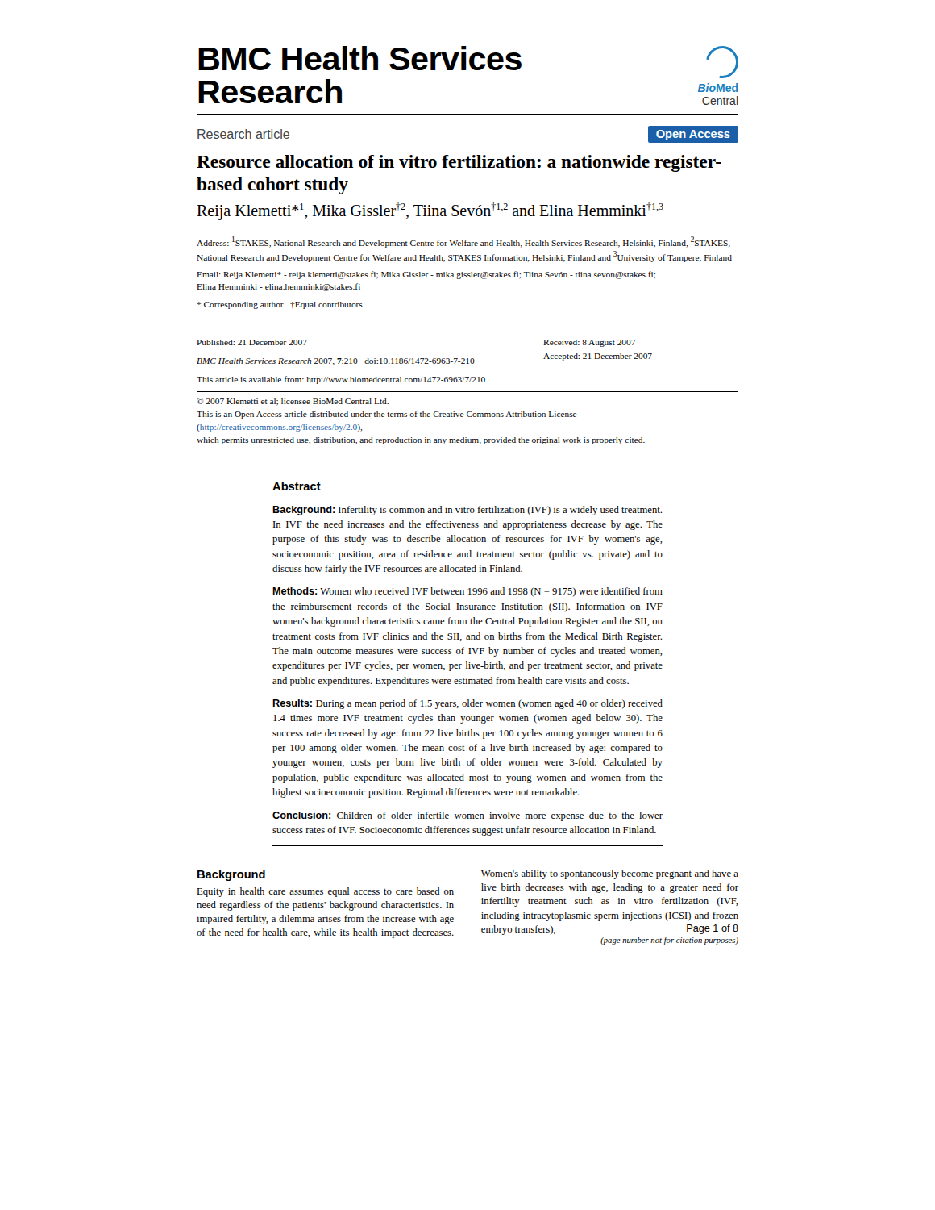BMC Health Services Research
Bio Med Central
Research article
Open Access
Resource allocation of in vitro fertilization: a nationwide register-based cohort study
Reija Klemetti*1, Mika Gissler†2, Tiina Sevón†1,2 and Elina Hemminki†1,3
Address: 1STAKES, National Research and Development Centre for Welfare and Health, Health Services Research, Helsinki, Finland, 2STAKES, National Research and Development Centre for Welfare and Health, STAKES Information, Helsinki, Finland and 3University of Tampere, Finland
Email: Reija Klemetti* - reija.klemetti@stakes.fi; Mika Gissler - mika.gissler@stakes.fi; Tiina Sevón - tiina.sevon@stakes.fi;
Elina Hemminki - elina.hemminki@stakes.fi
* Corresponding author †Equal contributors
Published: 21 December 2007
BMC Health Services Research 2007, 7:210 doi:10.1186/1472-6963-7-210
This article is available from: http://www.biomedcentral.com/1472-6963/7/210
Received: 8 August 2007
Accepted: 21 December 2007
© 2007 Klemetti et al; licensee BioMed Central Ltd.
This is an Open Access article distributed under the terms of the Creative Commons Attribution License (http://creativecommons.org/licenses/by/2.0),
which permits unrestricted use, distribution, and reproduction in any medium, provided the original work is properly cited.
Abstract
Background: Infertility is common and in vitro fertilization (IVF) is a widely used treatment. In IVF the need increases and the effectiveness and appropriateness decrease by age. The purpose of this study was to describe allocation of resources for IVF by women's age, socioeconomic position, area of residence and treatment sector (public vs. private) and to discuss how fairly the IVF resources are allocated in Finland.
Methods: Women who received IVF between 1996 and 1998 (N = 9175) were identified from the reimbursement records of the Social Insurance Institution (SII). Information on IVF women's background characteristics came from the Central Population Register and the SII, on treatment costs from IVF clinics and the SII, and on births from the Medical Birth Register. The main outcome measures were success of IVF by number of cycles and treated women, expenditures per IVF cycles, per women, per live-birth, and per treatment sector, and private and public expenditures. Expenditures were estimated from health care visits and costs.
Results: During a mean period of 1.5 years, older women (women aged 40 or older) received 1.4 times more IVF treatment cycles than younger women (women aged below 30). The success rate decreased by age: from 22 live births per 100 cycles among younger women to 6 per 100 among older women. The mean cost of a live birth increased by age: compared to younger women, costs per born live birth of older women were 3-fold. Calculated by population, public expenditure was allocated most to young women and women from the highest socioeconomic position. Regional differences were not remarkable.
Conclusion: Children of older infertile women involve more expense due to the lower success rates of IVF. Socioeconomic differences suggest unfair resource allocation in Finland.
Background
Equity in health care assumes equal access to care based on need regardless of the patients' background characteristics. In impaired fertility, a dilemma arises from the increase with age of the need for health care, while its health impact decreases. Women's ability to spontaneously become pregnant and have a live birth decreases with age, leading to a greater need for infertility treatment such as in vitro fertilization (IVF, including intracytoplasmic sperm injections (ICSI) and frozen embryo transfers),
Page 1 of 8
(page number not for citation purposes)